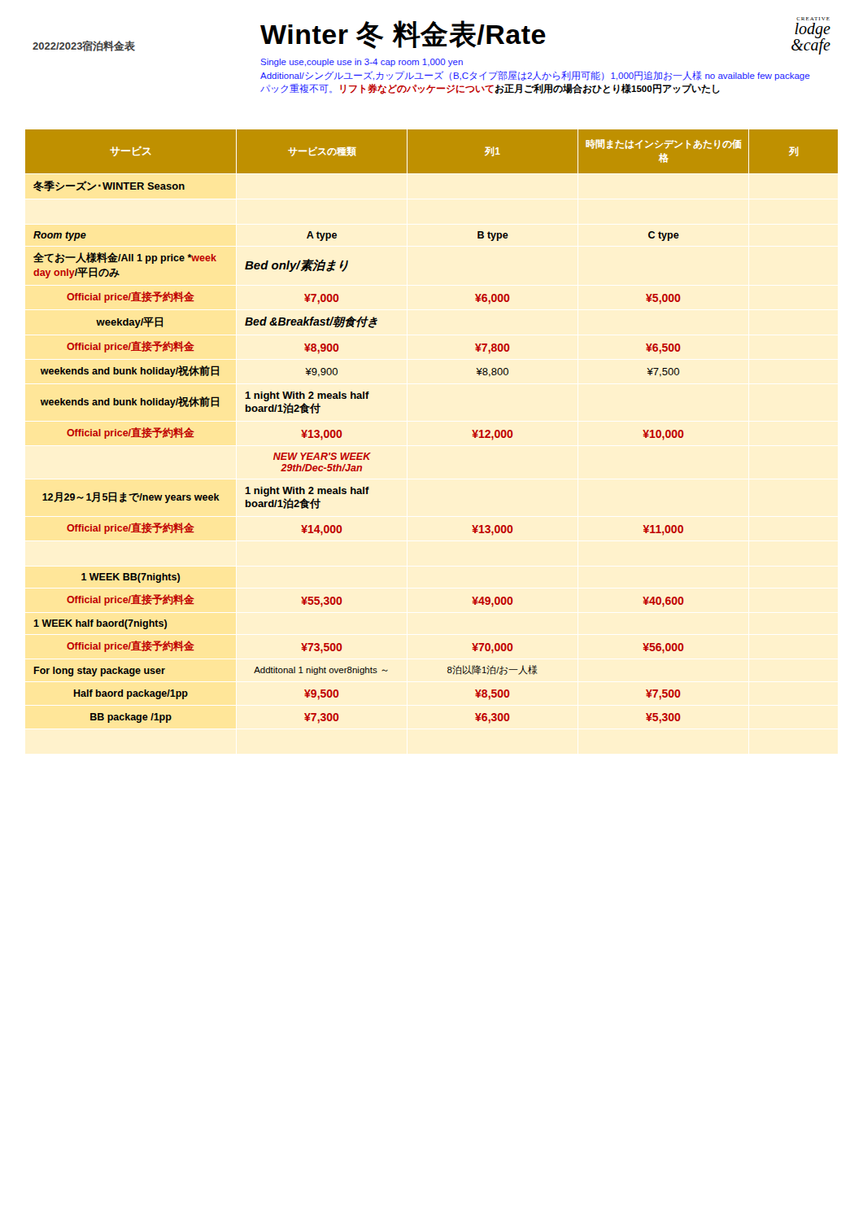2022/2023宿泊料金表
Winter 冬 料金表/Rate
CREATIVE lodge
&cafe
Single use,couple use in 3-4 cap room 1,000 yen
Additional/シングルユーズ,カップルユーズ（B,Cタイプ部屋は2人から利用可能）1,000円追加お一人様 no available few package
パック重複不可。リフト券などのパッケージについて お正月ご利用の場合おひとり様1500円アップいたし
| サービス | サービスの種類 | 列1 | 時間またはインシデントあたりの価格 | 列 |
| --- | --- | --- | --- | --- |
| 冬季シーズン･WINTER Season | | | | |
| Room type | A type | B type | C type | |
| 全てお一人様料金/All 1 pp price * week day only /平日のみ | Bed only/素泊まり | | | |
| Official price/直接予約料金 | ¥7,000 | ¥6,000 | ¥5,000 | |
| weekday/平日 | Bed &Breakfast/朝食付き | | | |
| Official price/直接予約料金 | ¥8,900 | ¥7,800 | ¥6,500 | |
| weekends and bunk holiday/祝休前日 | ¥9,900 | ¥8,800 | ¥7,500 | |
| weekends and bunk holiday/祝休前日 | 1 night With 2 meals half board/1泊2食付 | | | |
| Official price/直接予約料金 | ¥13,000 | ¥12,000 | ¥10,000 | |
| | NEW YEAR'S WEEK 29th/Dec-5th/Jan | | | |
| 12月29～1月5日まで/new years week | 1 night With 2 meals half board/1泊2食付 | | | |
| Official price/直接予約料金 | ¥14,000 | ¥13,000 | ¥11,000 | |
| 1 WEEK BB(7nights) | | | | |
| Official price/直接予約料金 | ¥55,300 | ¥49,000 | ¥40,600 | |
| 1 WEEK half baord(7nights) | | | | |
| Official price/直接予約料金 | ¥73,500 | ¥70,000 | ¥56,000 | |
| For long stay package user | Addtitonal 1 night over8nights ～ | 8泊以降1泊/お一人様 | | |
| Half baord package/1pp | ¥9,500 | ¥8,500 | ¥7,500 | |
| BB package /1pp | ¥7,300 | ¥6,300 | ¥5,300 | |